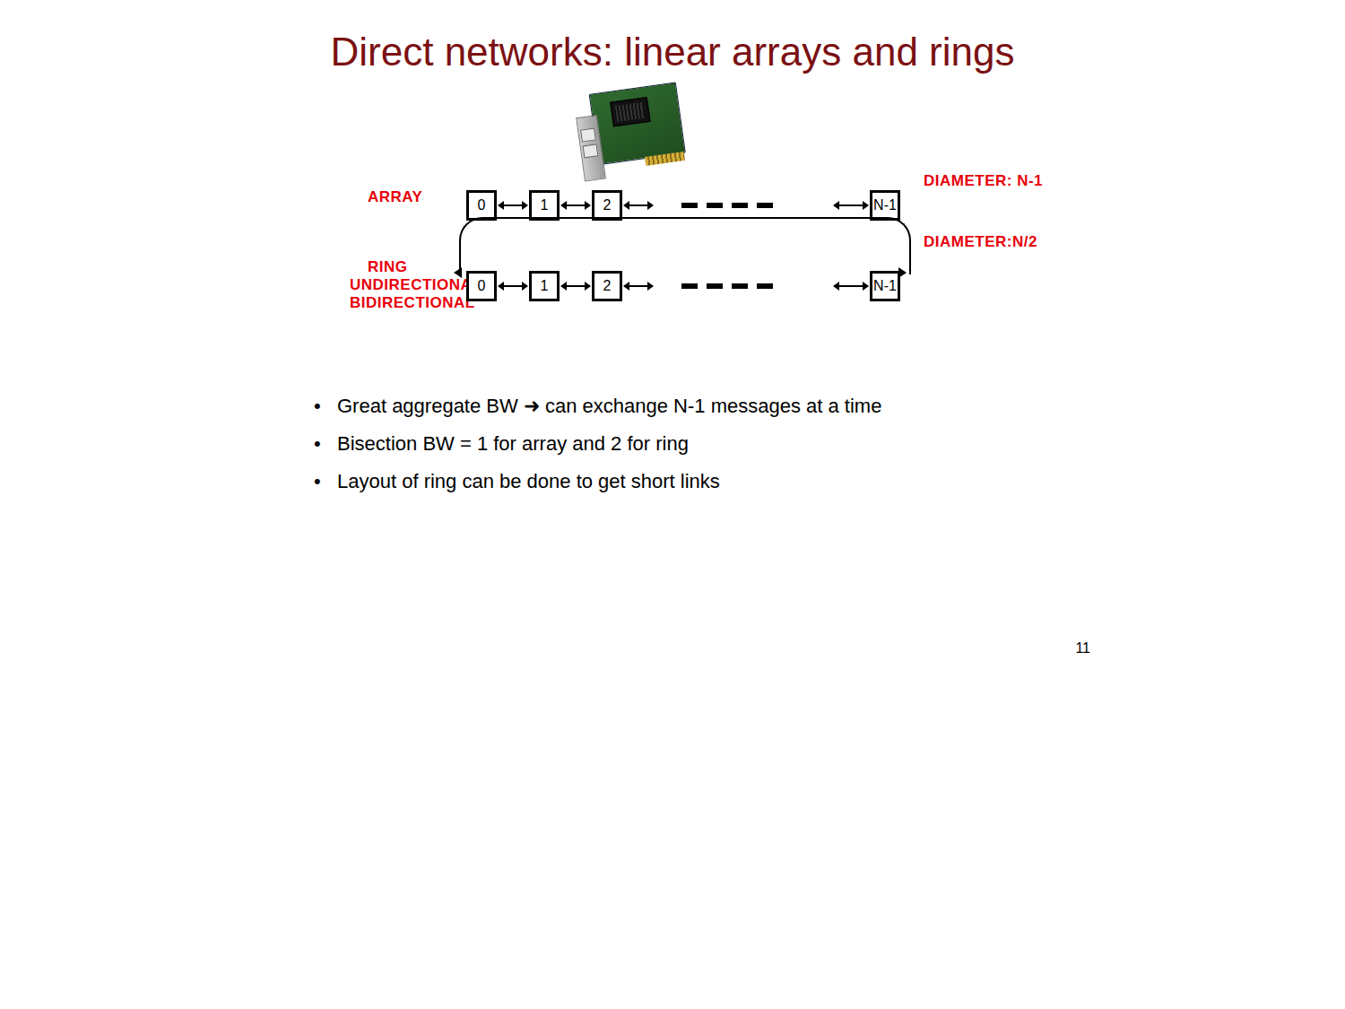Direct networks: linear arrays and rings
ARRAY
DIAMETER: N-1
DIAMETER:N/2
RING
UNDIRECTIONAL
BIDIRECTIONAL
0
1
2
N-1
0
1
2
N-1
Great aggregate BW ➜ can exchange N-1 messages at a time
Bisection BW = 1 for array and 2 for ring
Layout of ring can be done to get short links
11